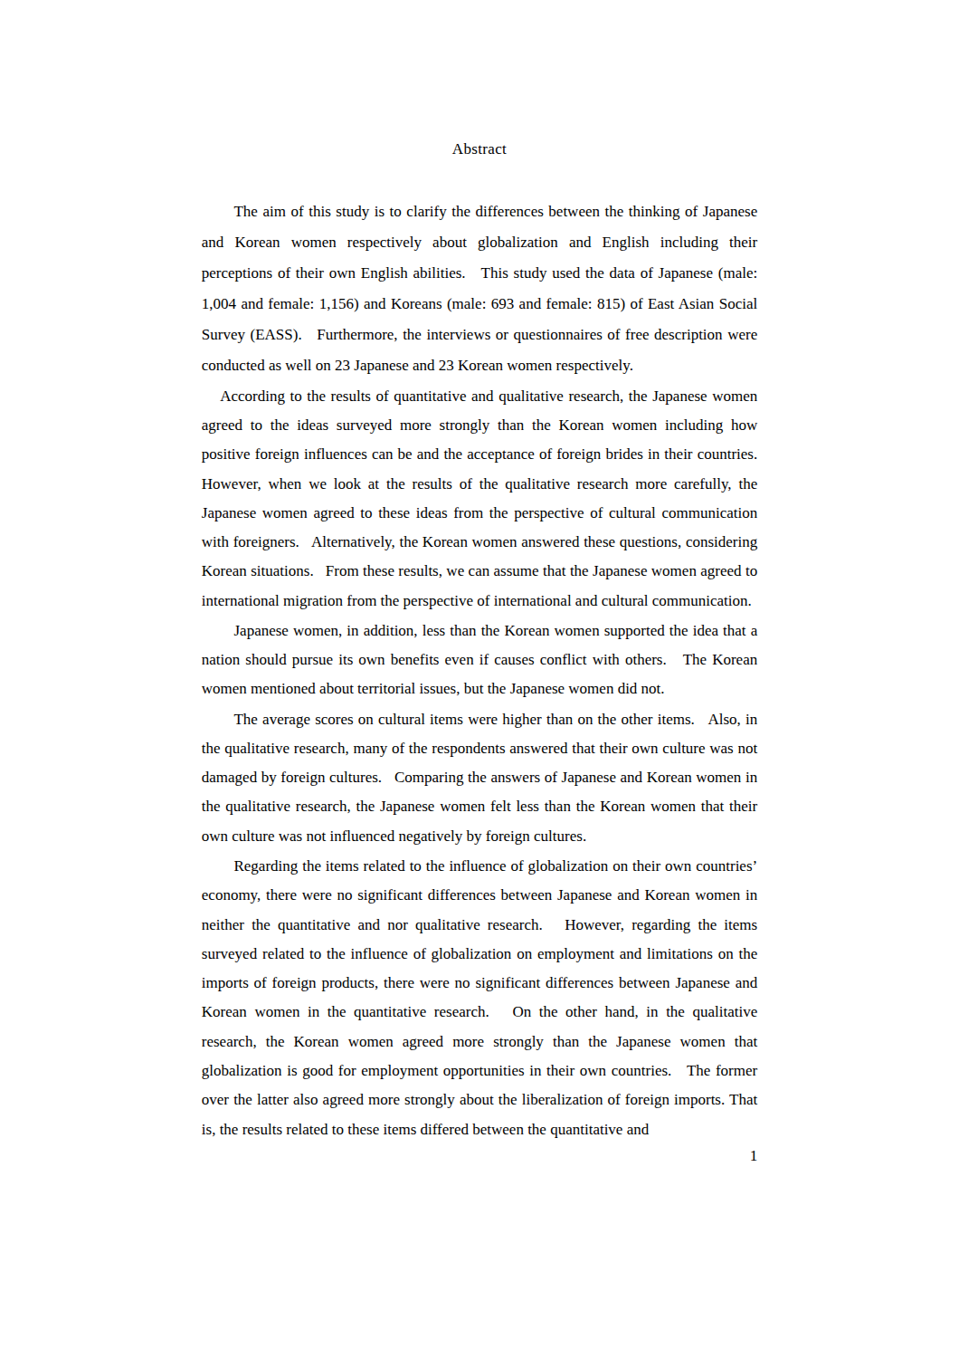Abstract
The aim of this study is to clarify the differences between the thinking of Japanese and Korean women respectively about globalization and English including their perceptions of their own English abilities. This study used the data of Japanese (male: 1,004 and female: 1,156) and Koreans (male: 693 and female: 815) of East Asian Social Survey (EASS). Furthermore, the interviews or questionnaires of free description were conducted as well on 23 Japanese and 23 Korean women respectively.
According to the results of quantitative and qualitative research, the Japanese women agreed to the ideas surveyed more strongly than the Korean women including how positive foreign influences can be and the acceptance of foreign brides in their countries. However, when we look at the results of the qualitative research more carefully, the Japanese women agreed to these ideas from the perspective of cultural communication with foreigners. Alternatively, the Korean women answered these questions, considering Korean situations. From these results, we can assume that the Japanese women agreed to international migration from the perspective of international and cultural communication.
Japanese women, in addition, less than the Korean women supported the idea that a nation should pursue its own benefits even if causes conflict with others. The Korean women mentioned about territorial issues, but the Japanese women did not.
The average scores on cultural items were higher than on the other items. Also, in the qualitative research, many of the respondents answered that their own culture was not damaged by foreign cultures. Comparing the answers of Japanese and Korean women in the qualitative research, the Japanese women felt less than the Korean women that their own culture was not influenced negatively by foreign cultures.
Regarding the items related to the influence of globalization on their own countries’ economy, there were no significant differences between Japanese and Korean women in neither the quantitative and nor qualitative research. However, regarding the items surveyed related to the influence of globalization on employment and limitations on the imports of foreign products, there were no significant differences between Japanese and Korean women in the quantitative research. On the other hand, in the qualitative research, the Korean women agreed more strongly than the Japanese women that globalization is good for employment opportunities in their own countries. The former over the latter also agreed more strongly about the liberalization of foreign imports. That is, the results related to these items differed between the quantitative and
1